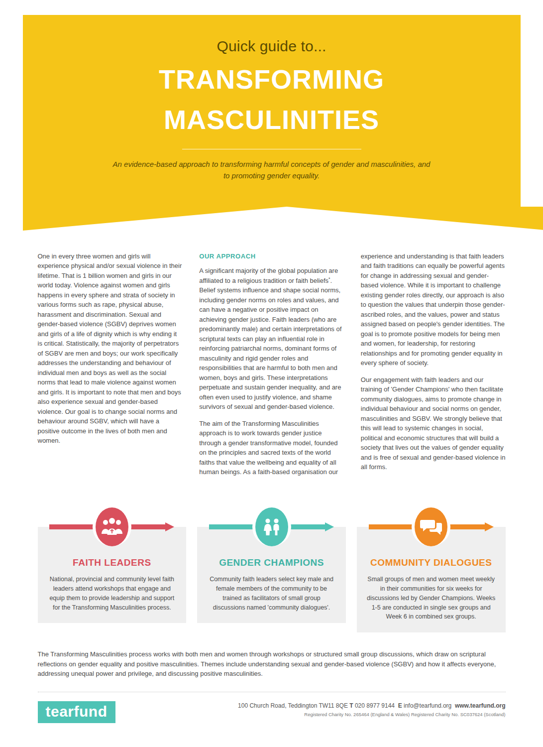Quick guide to...
Transforming Masculinities
An evidence-based approach to transforming harmful concepts of gender and masculinities, and to promoting gender equality.
One in every three women and girls will experience physical and/or sexual violence in their lifetime. That is 1 billion women and girls in our world today. Violence against women and girls happens in every sphere and strata of society in various forms such as rape, physical abuse, harassment and discrimination. Sexual and gender-based violence (SGBV) deprives women and girls of a life of dignity which is why ending it is critical. Statistically, the majority of perpetrators of SGBV are men and boys; our work specifically addresses the understanding and behaviour of individual men and boys as well as the social norms that lead to male violence against women and girls. It is important to note that men and boys also experience sexual and gender-based violence. Our goal is to change social norms and behaviour around SGBV, which will have a positive outcome in the lives of both men and women.
Our approach
A significant majority of the global population are affiliated to a religious tradition or faith beliefs*. Belief systems influence and shape social norms, including gender norms on roles and values, and can have a negative or positive impact on achieving gender justice. Faith leaders (who are predominantly male) and certain interpretations of scriptural texts can play an influential role in reinforcing patriarchal norms, dominant forms of masculinity and rigid gender roles and responsibilities that are harmful to both men and women, boys and girls. These interpretations perpetuate and sustain gender inequality, and are often even used to justify violence, and shame survivors of sexual and gender-based violence.
The aim of the Transforming Masculinities approach is to work towards gender justice through a gender transformative model, founded on the principles and sacred texts of the world faiths that value the wellbeing and equality of all human beings. As a faith-based organisation our
experience and understanding is that faith leaders and faith traditions can equally be powerful agents for change in addressing sexual and gender-based violence. While it is important to challenge existing gender roles directly, our approach is also to question the values that underpin those gender-ascribed roles, and the values, power and status assigned based on people's gender identities. The goal is to promote positive models for being men and women, for leadership, for restoring relationships and for promoting gender equality in every sphere of society.
Our engagement with faith leaders and our training of 'Gender Champions' who then facilitate community dialogues, aims to promote change in individual behaviour and social norms on gender, masculinities and SGBV. We strongly believe that this will lead to systemic changes in social, political and economic structures that will build a society that lives out the values of gender equality and is free of sexual and gender-based violence in all forms.
Faith Leaders
National, provincial and community level faith leaders attend workshops that engage and equip them to provide leadership and support for the Transforming Masculinities process.
Gender Champions
Community faith leaders select key male and female members of the community to be trained as facilitators of small group discussions named 'community dialogues'.
Community Dialogues
Small groups of men and women meet weekly in their communities for six weeks for discussions led by Gender Champions. Weeks 1-5 are conducted in single sex groups and Week 6 in combined sex groups.
The Transforming Masculinities process works with both men and women through workshops or structured small group discussions, which draw on scriptural reflections on gender equality and positive masculinities. Themes include understanding sexual and gender-based violence (SGBV) and how it affects everyone, addressing unequal power and privilege, and discussing positive masculinities.
tearfund
100 Church Road, Teddington TW11 8QE T 020 8977 9144 E info@tearfund.org www.tearfund.org
Registered Charity No. 265464 (England & Wales) Registered Charity No. SC037624 (Scotland)